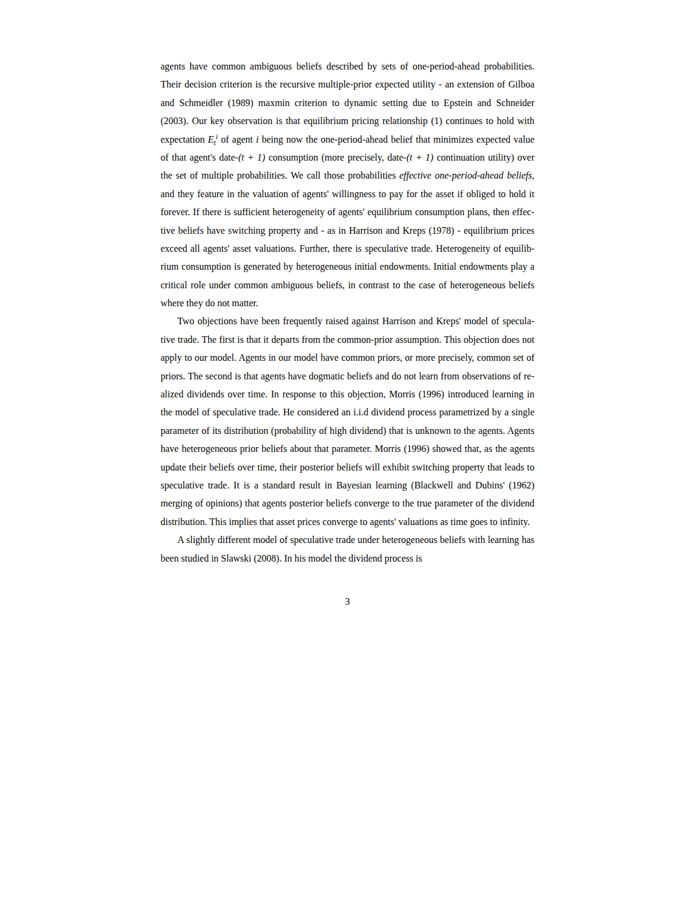agents have common ambiguous beliefs described by sets of one-period-ahead probabilities. Their decision criterion is the recursive multiple-prior expected utility - an extension of Gilboa and Schmeidler (1989) maxmin criterion to dynamic setting due to Epstein and Schneider (2003). Our key observation is that equilibrium pricing relationship (1) continues to hold with expectation Eti of agent i being now the one-period-ahead belief that minimizes expected value of that agent's date-(t + 1) consumption (more precisely, date-(t + 1) continuation utility) over the set of multiple probabilities. We call those probabilities effective one-period-ahead beliefs, and they feature in the valuation of agents' willingness to pay for the asset if obliged to hold it forever. If there is sufficient heterogeneity of agents' equilibrium consumption plans, then effective beliefs have switching property and - as in Harrison and Kreps (1978) - equilibrium prices exceed all agents' asset valuations. Further, there is speculative trade. Heterogeneity of equilibrium consumption is generated by heterogeneous initial endowments. Initial endowments play a critical role under common ambiguous beliefs, in contrast to the case of heterogeneous beliefs where they do not matter.
Two objections have been frequently raised against Harrison and Kreps' model of speculative trade. The first is that it departs from the common-prior assumption. This objection does not apply to our model. Agents in our model have common priors, or more precisely, common set of priors. The second is that agents have dogmatic beliefs and do not learn from observations of realized dividends over time. In response to this objection, Morris (1996) introduced learning in the model of speculative trade. He considered an i.i.d dividend process parametrized by a single parameter of its distribution (probability of high dividend) that is unknown to the agents. Agents have heterogeneous prior beliefs about that parameter. Morris (1996) showed that, as the agents update their beliefs over time, their posterior beliefs will exhibit switching property that leads to speculative trade. It is a standard result in Bayesian learning (Blackwell and Dubins' (1962) merging of opinions) that agents posterior beliefs converge to the true parameter of the dividend distribution. This implies that asset prices converge to agents' valuations as time goes to infinity.
A slightly different model of speculative trade under heterogeneous beliefs with learning has been studied in Slawski (2008). In his model the dividend process is
3